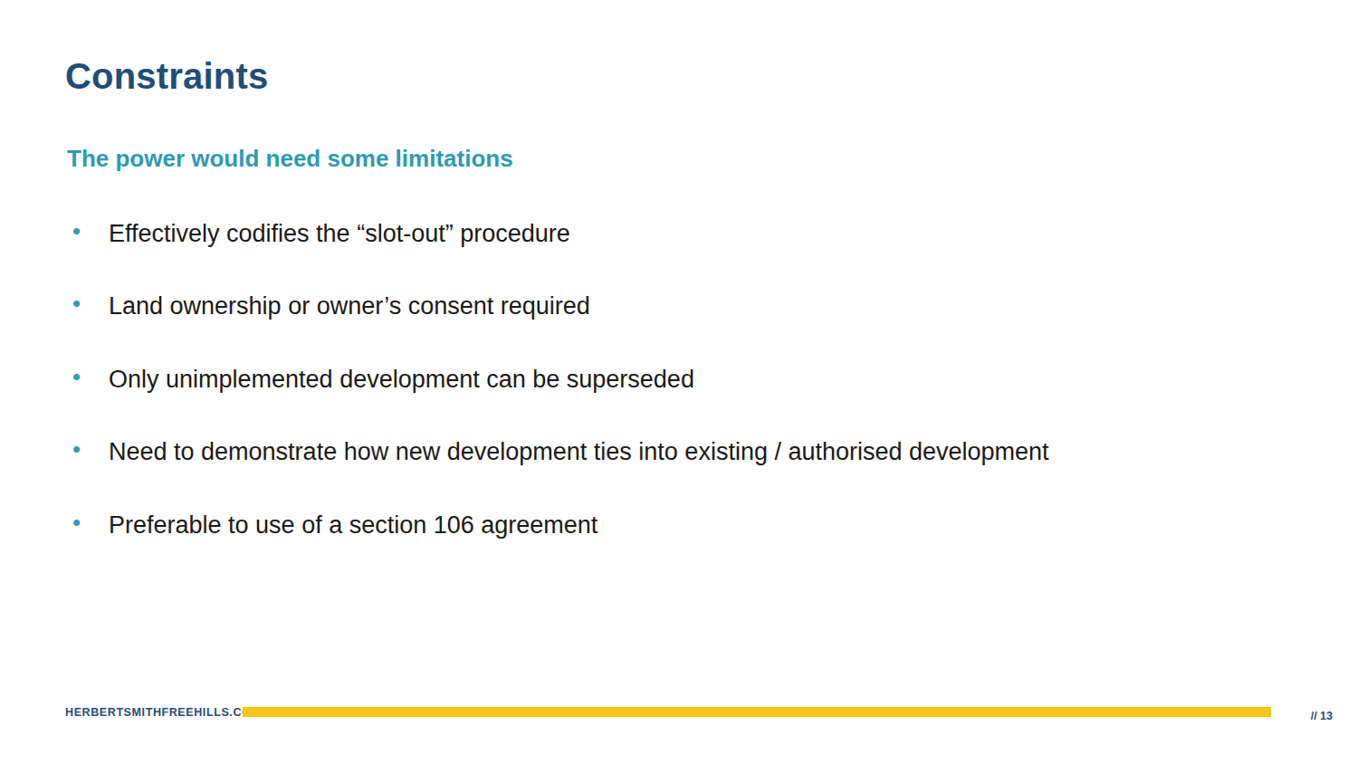Constraints
The power would need some limitations
Effectively codifies the “slot-out” procedure
Land ownership or owner’s consent required
Only unimplemented development can be superseded
Need to demonstrate how new development ties into existing / authorised development
Preferable to use of a section 106 agreement
Herbertsmithfreehills.com
// 13